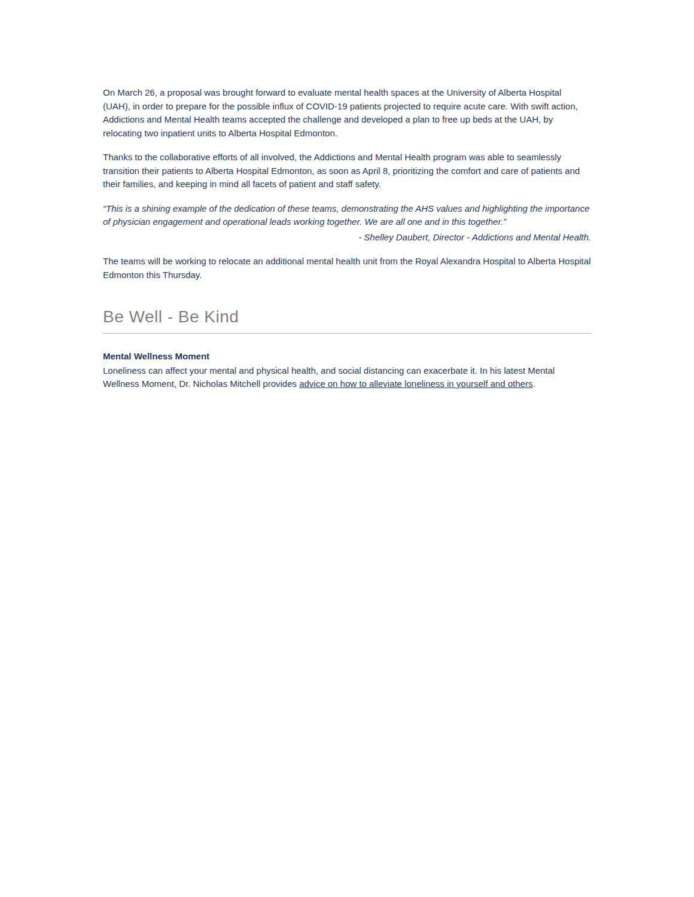On March 26, a proposal was brought forward to evaluate mental health spaces at the University of Alberta Hospital (UAH), in order to prepare for the possible influx of COVID-19 patients projected to require acute care. With swift action, Addictions and Mental Health teams accepted the challenge and developed a plan to free up beds at the UAH, by relocating two inpatient units to Alberta Hospital Edmonton.
Thanks to the collaborative efforts of all involved, the Addictions and Mental Health program was able to seamlessly transition their patients to Alberta Hospital Edmonton, as soon as April 8, prioritizing the comfort and care of patients and their families, and keeping in mind all facets of patient and staff safety.
“This is a shining example of the dedication of these teams, demonstrating the AHS values and highlighting the importance of physician engagement and operational leads working together. We are all one and in this together.”
- Shelley Daubert, Director - Addictions and Mental Health.
The teams will be working to relocate an additional mental health unit from the Royal Alexandra Hospital to Alberta Hospital Edmonton this Thursday.
Be Well - Be Kind
Mental Wellness Moment
Loneliness can affect your mental and physical health, and social distancing can exacerbate it. In his latest Mental Wellness Moment, Dr. Nicholas Mitchell provides advice on how to alleviate loneliness in yourself and others.